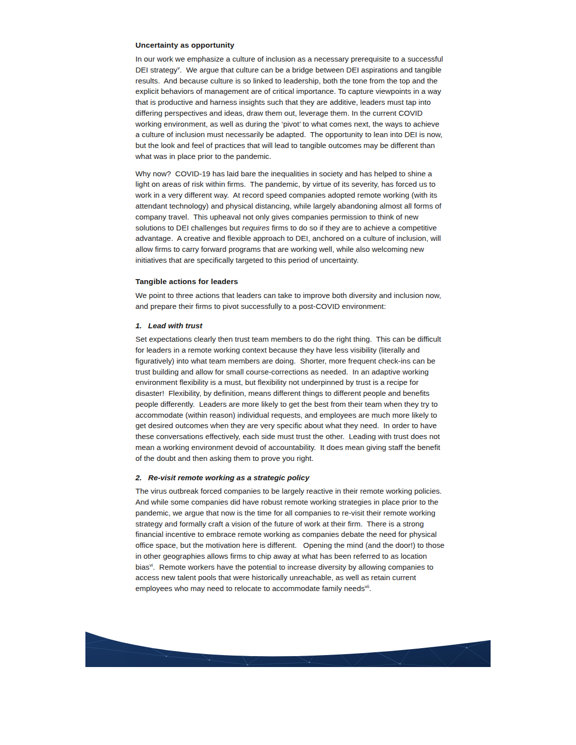Uncertainty as opportunity
In our work we emphasize a culture of inclusion as a necessary prerequisite to a successful DEI strategyv. We argue that culture can be a bridge between DEI aspirations and tangible results. And because culture is so linked to leadership, both the tone from the top and the explicit behaviors of management are of critical importance. To capture viewpoints in a way that is productive and harness insights such that they are additive, leaders must tap into differing perspectives and ideas, draw them out, leverage them. In the current COVID working environment, as well as during the ‘pivot’ to what comes next, the ways to achieve a culture of inclusion must necessarily be adapted. The opportunity to lean into DEI is now, but the look and feel of practices that will lead to tangible outcomes may be different than what was in place prior to the pandemic.
Why now? COVID-19 has laid bare the inequalities in society and has helped to shine a light on areas of risk within firms. The pandemic, by virtue of its severity, has forced us to work in a very different way. At record speed companies adopted remote working (with its attendant technology) and physical distancing, while largely abandoning almost all forms of company travel. This upheaval not only gives companies permission to think of new solutions to DEI challenges but requires firms to do so if they are to achieve a competitive advantage. A creative and flexible approach to DEI, anchored on a culture of inclusion, will allow firms to carry forward programs that are working well, while also welcoming new initiatives that are specifically targeted to this period of uncertainty.
Tangible actions for leaders
We point to three actions that leaders can take to improve both diversity and inclusion now, and prepare their firms to pivot successfully to a post-COVID environment:
1. Lead with trust
Set expectations clearly then trust team members to do the right thing. This can be difficult for leaders in a remote working context because they have less visibility (literally and figuratively) into what team members are doing. Shorter, more frequent check-ins can be trust building and allow for small course-corrections as needed. In an adaptive working environment flexibility is a must, but flexibility not underpinned by trust is a recipe for disaster! Flexibility, by definition, means different things to different people and benefits people differently. Leaders are more likely to get the best from their team when they try to accommodate (within reason) individual requests, and employees are much more likely to get desired outcomes when they are very specific about what they need. In order to have these conversations effectively, each side must trust the other. Leading with trust does not mean a working environment devoid of accountability. It does mean giving staff the benefit of the doubt and then asking them to prove you right.
2. Re-visit remote working as a strategic policy
The virus outbreak forced companies to be largely reactive in their remote working policies. And while some companies did have robust remote working strategies in place prior to the pandemic, we argue that now is the time for all companies to re-visit their remote working strategy and formally craft a vision of the future of work at their firm. There is a strong financial incentive to embrace remote working as companies debate the need for physical office space, but the motivation here is different. Opening the mind (and the door!) to those in other geographies allows firms to chip away at what has been referred to as location biasvi. Remote workers have the potential to increase diversity by allowing companies to access new talent pools that were historically unreachable, as well as retain current employees who may need to relocate to accommodate family needsvii.